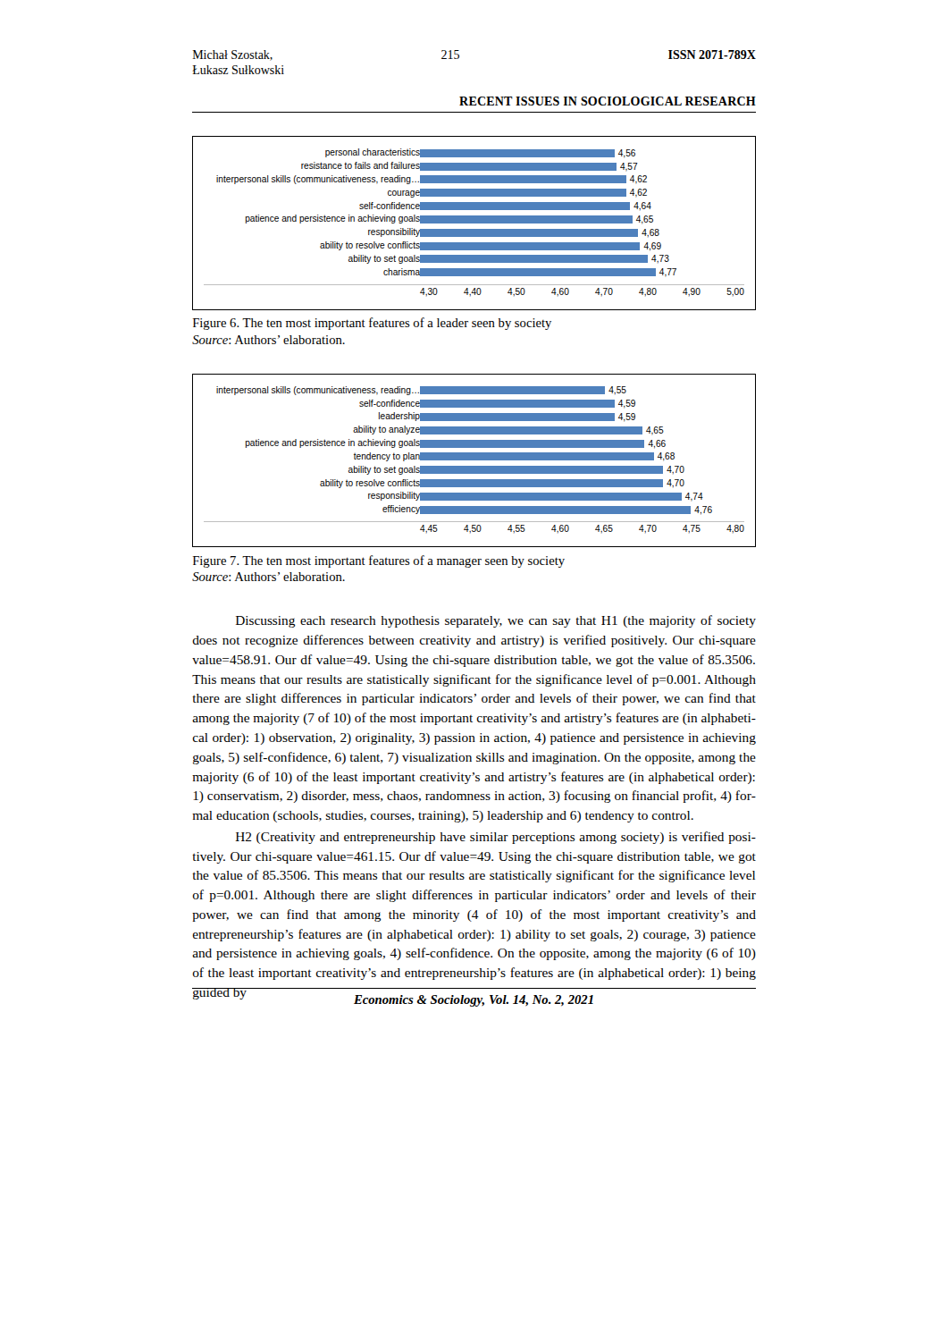Michał Szostak,
Łukasz Sułkowski
215
ISSN 2071-789X
RECENT ISSUES IN SOCIOLOGICAL RESEARCH
| personal characteristics | 4,56 |
| resistance to fails and failures | 4,57 |
| interpersonal skills (communicativeness, reading… | 4,62 |
| courage | 4,62 |
| self-confidence | 4,64 |
| patience and persistence in achieving goals | 4,65 |
| responsibility | 4,68 |
| ability to resolve conflicts | 4,69 |
| ability to set goals | 4,73 |
| charisma | 4,77 |
4,304,404,504,604,704,804,905,00
Figure 6. The ten most important features of a leader seen by society
Source: Authors’ elaboration.
| interpersonal skills (communicativeness, reading… | 4,55 |
| self-confidence | 4,59 |
| leadership | 4,59 |
| ability to analyze | 4,65 |
| patience and persistence in achieving goals | 4,66 |
| tendency to plan | 4,68 |
| ability to set goals | 4,70 |
| ability to resolve conflicts | 4,70 |
| responsibility | 4,74 |
| efficiency | 4,76 |
4,454,504,554,604,654,704,754,80
Figure 7. The ten most important features of a manager seen by society
Source: Authors’ elaboration.
Discussing each research hypothesis separately, we can say that H1 (the majority of society does not recognize differences between creativity and artistry) is verified positively. Our chi-square value=458.91. Our df value=49. Using the chi-square distribution table, we got the value of 85.3506. This means that our results are statistically significant for the significance level of p=0.001. Although there are slight differences in particular indicators’ order and levels of their power, we can find that among the majority (7 of 10) of the most important creativity’s and artistry’s features are (in alphabetical order): 1) observation, 2) originality, 3) passion in action, 4) patience and persistence in achieving goals, 5) self-confidence, 6) talent, 7) visualization skills and imagination. On the opposite, among the majority (6 of 10) of the least important creativity’s and artistry’s features are (in alphabetical order): 1) conservatism, 2) disorder, mess, chaos, randomness in action, 3) focusing on financial profit, 4) formal education (schools, studies, courses, training), 5) leadership and 6) tendency to control.
H2 (Creativity and entrepreneurship have similar perceptions among society) is verified positively. Our chi-square value=461.15. Our df value=49. Using the chi-square distribution table, we got the value of 85.3506. This means that our results are statistically significant for the significance level of p=0.001. Although there are slight differences in particular indicators’ order and levels of their power, we can find that among the minority (4 of 10) of the most important creativity’s and entrepreneurship’s features are (in alphabetical order): 1) ability to set goals, 2) courage, 3) patience and persistence in achieving goals, 4) self-confidence. On the opposite, among the majority (6 of 10) of the least important creativity’s and entrepreneurship’s features are (in alphabetical order): 1) being guided by
Economics & Sociology, Vol. 14, No. 2, 2021